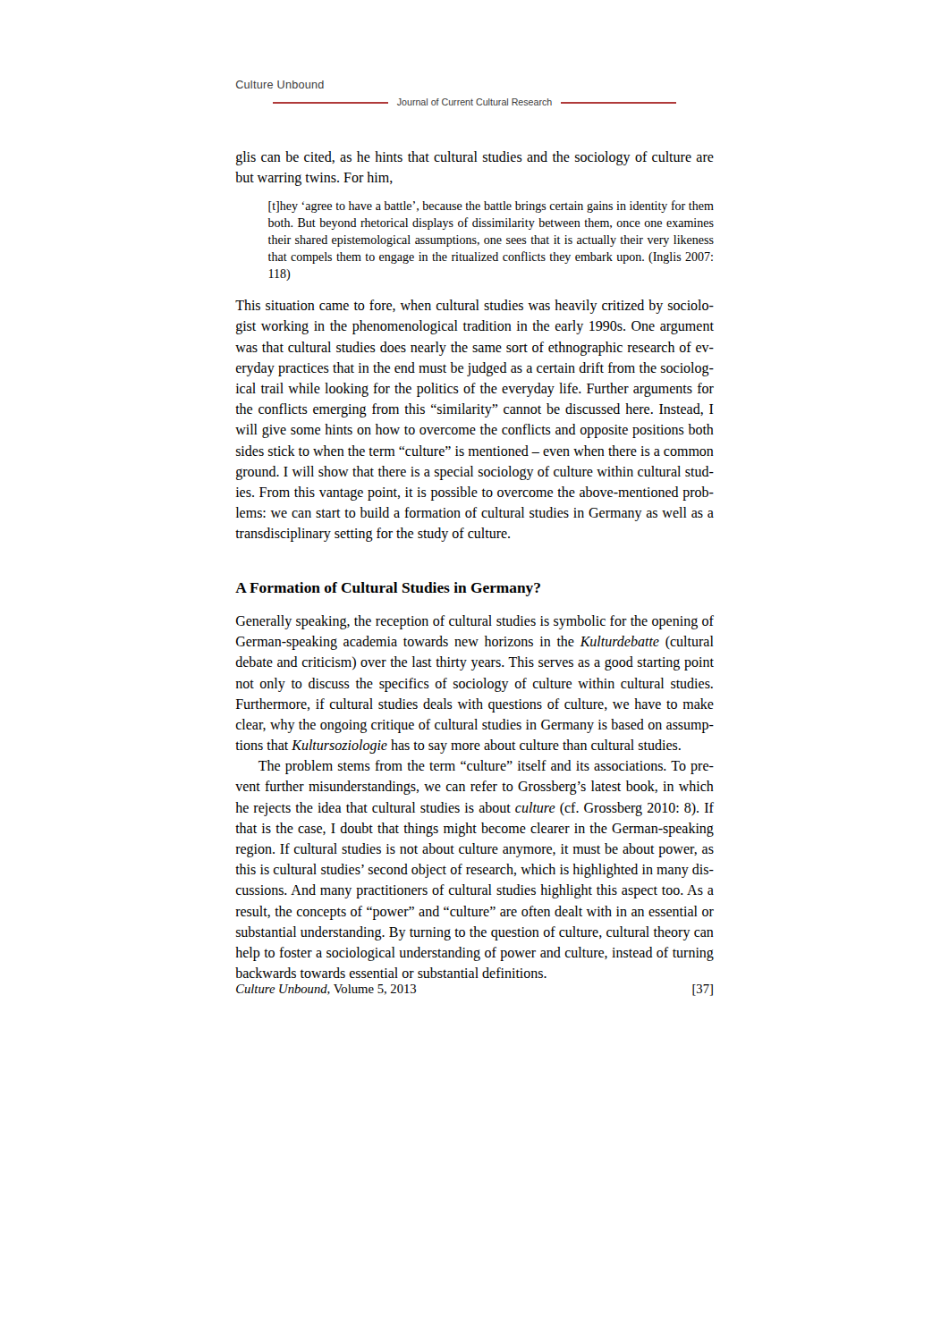Culture Unbound
Journal of Current Cultural Research
glis can be cited, as he hints that cultural studies and the sociology of culture are but warring twins. For him,
[t]hey ‘agree to have a battle’, because the battle brings certain gains in identity for them both. But beyond rhetorical displays of dissimilarity between them, once one examines their shared epistemological assumptions, one sees that it is actually their very likeness that compels them to engage in the ritualized conflicts they embark upon. (Inglis 2007: 118)
This situation came to fore, when cultural studies was heavily critized by sociologist working in the phenomenological tradition in the early 1990s. One argument was that cultural studies does nearly the same sort of ethnographic research of everyday practices that in the end must be judged as a certain drift from the sociological trail while looking for the politics of the everyday life. Further arguments for the conflicts emerging from this “similarity” cannot be discussed here. Instead, I will give some hints on how to overcome the conflicts and opposite positions both sides stick to when the term “culture” is mentioned – even when there is a common ground. I will show that there is a special sociology of culture within cultural studies. From this vantage point, it is possible to overcome the above-mentioned problems: we can start to build a formation of cultural studies in Germany as well as a transdisciplinary setting for the study of culture.
A Formation of Cultural Studies in Germany?
Generally speaking, the reception of cultural studies is symbolic for the opening of German-speaking academia towards new horizons in the Kulturdebatte (cultural debate and criticism) over the last thirty years. This serves as a good starting point not only to discuss the specifics of sociology of culture within cultural studies. Furthermore, if cultural studies deals with questions of culture, we have to make clear, why the ongoing critique of cultural studies in Germany is based on assumptions that Kultursoziologie has to say more about culture than cultural studies.
The problem stems from the term “culture” itself and its associations. To prevent further misunderstandings, we can refer to Grossberg’s latest book, in which he rejects the idea that cultural studies is about culture (cf. Grossberg 2010: 8). If that is the case, I doubt that things might become clearer in the German-speaking region. If cultural studies is not about culture anymore, it must be about power, as this is cultural studies’ second object of research, which is highlighted in many discussions. And many practitioners of cultural studies highlight this aspect too. As a result, the concepts of “power” and “culture” are often dealt with in an essential or substantial understanding. By turning to the question of culture, cultural theory can help to foster a sociological understanding of power and culture, instead of turning backwards towards essential or substantial definitions.
Culture Unbound, Volume 5, 2013 [37]